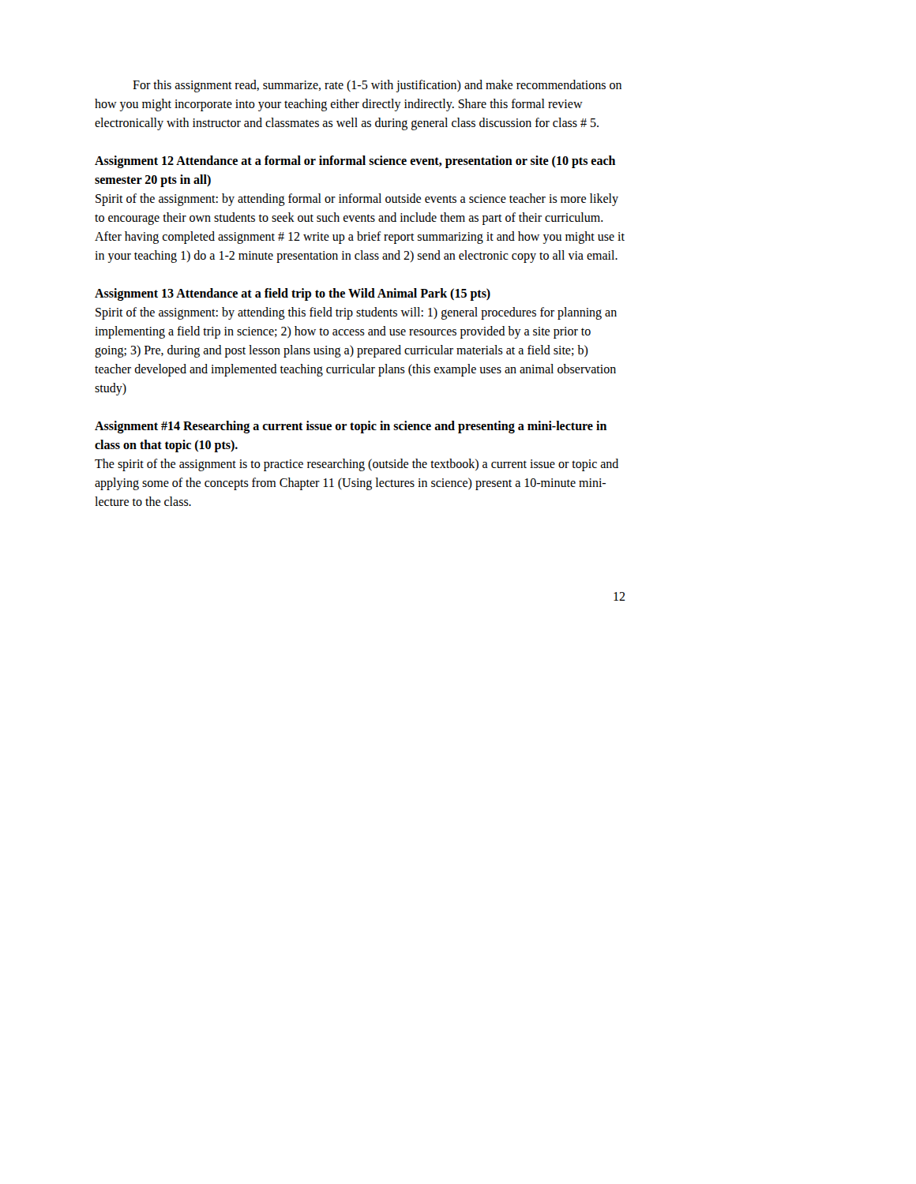For this assignment read, summarize, rate (1-5 with justification) and make recommendations on how you might incorporate into your teaching either directly indirectly. Share this formal review electronically with instructor and classmates as well as during general class discussion for class # 5.
Assignment 12 Attendance at a formal or informal science event, presentation or site (10 pts each semester 20 pts in all)
Spirit of the assignment: by attending formal or informal outside events a science teacher is more likely to encourage their own students to seek out such events and include them as part of their curriculum. After having completed assignment # 12 write up a brief report summarizing it and how you might use it in your teaching 1) do a 1-2 minute presentation in class and 2) send an electronic copy to all via email.
Assignment 13 Attendance at a field trip to the Wild Animal Park (15 pts)
Spirit of the assignment: by attending this field trip students will: 1) general procedures for planning an implementing a field trip in science; 2) how to access and use resources provided by a site prior to going; 3) Pre, during and post lesson plans using a) prepared curricular materials at a field site; b) teacher developed and implemented teaching curricular plans (this example uses an animal observation study)
Assignment #14 Researching a current issue or topic in science and presenting a mini-lecture in class on that topic (10 pts).
The spirit of the assignment is to practice researching (outside the textbook) a current issue or topic and applying some of the concepts from Chapter 11 (Using lectures in science) present a 10-minute mini-lecture to the class.
12